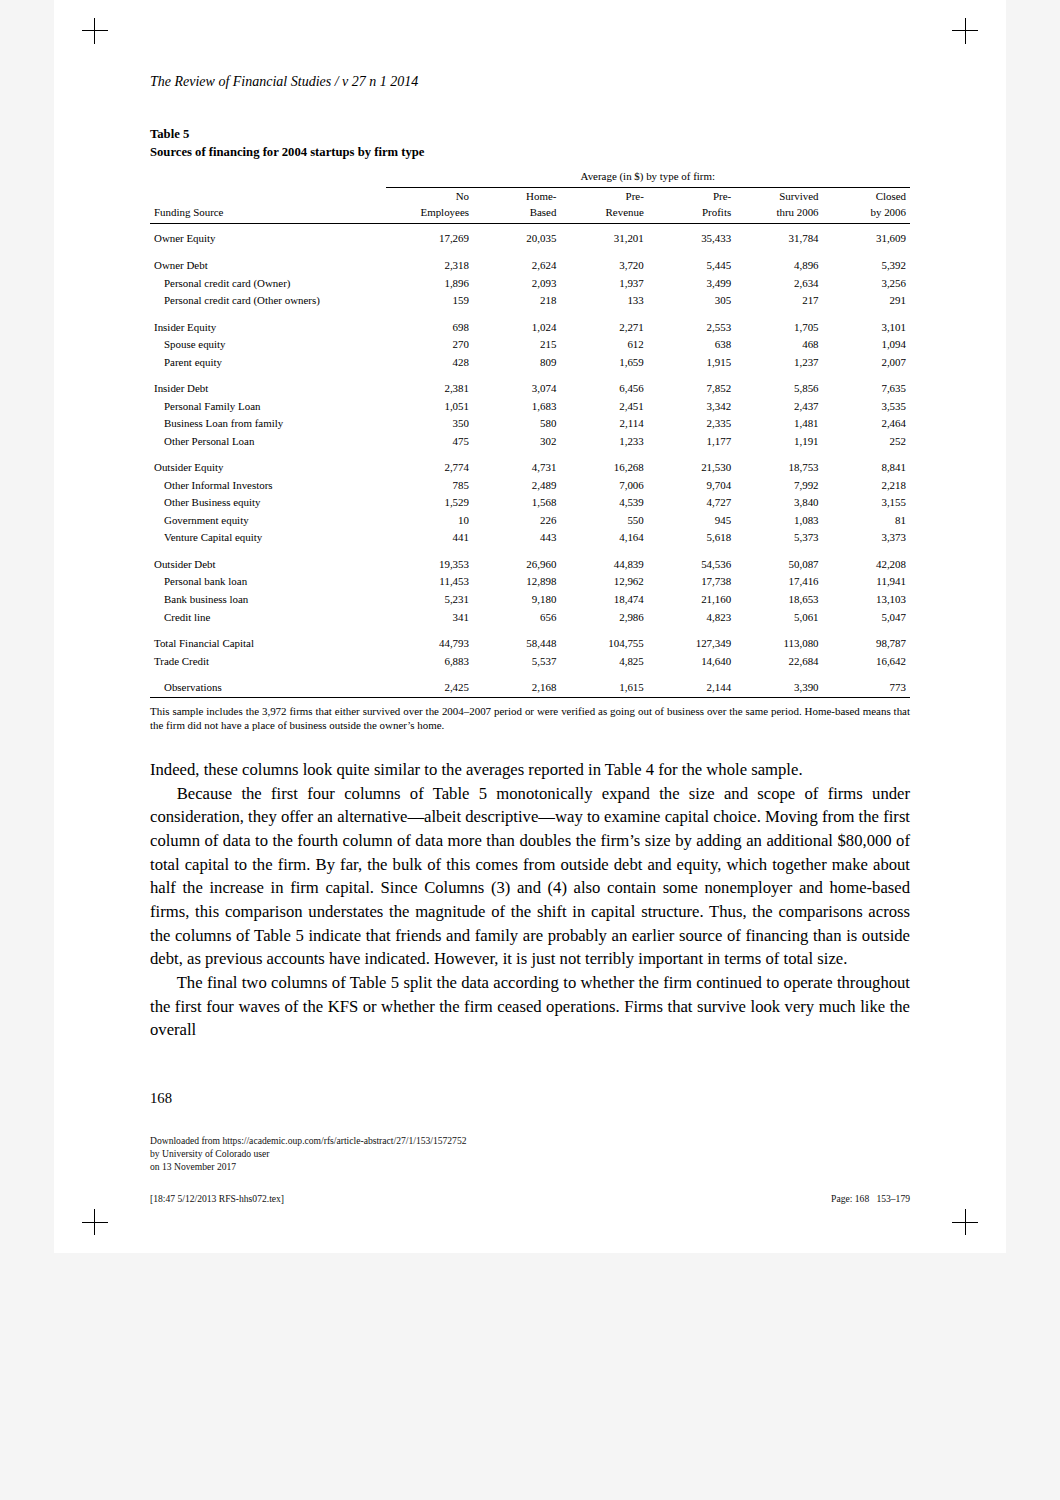The Review of Financial Studies / v 27 n 1 2014
Table 5
Sources of financing for 2004 startups by firm type
| | Average (in $) by type of firm: |
| Funding Source | No Employees | Home- Based | Pre- Revenue | Pre- Profits | Survived thru 2006 | Closed by 2006 |
| Owner Equity | 17,269 | 20,035 | 31,201 | 35,433 | 31,784 | 31,609 |
| Owner Debt | 2,318 | 2,624 | 3,720 | 5,445 | 4,896 | 5,392 |
| Personal credit card (Owner) | 1,896 | 2,093 | 1,937 | 3,499 | 2,634 | 3,256 |
| Personal credit card (Other owners) | 159 | 218 | 133 | 305 | 217 | 291 |
| Insider Equity | 698 | 1,024 | 2,271 | 2,553 | 1,705 | 3,101 |
| Spouse equity | 270 | 215 | 612 | 638 | 468 | 1,094 |
| Parent equity | 428 | 809 | 1,659 | 1,915 | 1,237 | 2,007 |
| Insider Debt | 2,381 | 3,074 | 6,456 | 7,852 | 5,856 | 7,635 |
| Personal Family Loan | 1,051 | 1,683 | 2,451 | 3,342 | 2,437 | 3,535 |
| Business Loan from family | 350 | 580 | 2,114 | 2,335 | 1,481 | 2,464 |
| Other Personal Loan | 475 | 302 | 1,233 | 1,177 | 1,191 | 252 |
| Outsider Equity | 2,774 | 4,731 | 16,268 | 21,530 | 18,753 | 8,841 |
| Other Informal Investors | 785 | 2,489 | 7,006 | 9,704 | 7,992 | 2,218 |
| Other Business equity | 1,529 | 1,568 | 4,539 | 4,727 | 3,840 | 3,155 |
| Government equity | 10 | 226 | 550 | 945 | 1,083 | 81 |
| Venture Capital equity | 441 | 443 | 4,164 | 5,618 | 5,373 | 3,373 |
| Outsider Debt | 19,353 | 26,960 | 44,839 | 54,536 | 50,087 | 42,208 |
| Personal bank loan | 11,453 | 12,898 | 12,962 | 17,738 | 17,416 | 11,941 |
| Bank business loan | 5,231 | 9,180 | 18,474 | 21,160 | 18,653 | 13,103 |
| Credit line | 341 | 656 | 2,986 | 4,823 | 5,061 | 5,047 |
| Total Financial Capital | 44,793 | 58,448 | 104,755 | 127,349 | 113,080 | 98,787 |
| Trade Credit | 6,883 | 5,537 | 4,825 | 14,640 | 22,684 | 16,642 |
| Observations | 2,425 | 2,168 | 1,615 | 2,144 | 3,390 | 773 |
This sample includes the 3,972 firms that either survived over the 2004–2007 period or were verified as going out of business over the same period. Home-based means that the firm did not have a place of business outside the owner’s home.
Indeed, these columns look quite similar to the averages reported in Table 4 for the whole sample.
Because the first four columns of Table 5 monotonically expand the size and scope of firms under consideration, they offer an alternative—albeit descriptive—way to examine capital choice. Moving from the first column of data to the fourth column of data more than doubles the firm’s size by adding an additional $80,000 of total capital to the firm. By far, the bulk of this comes from outside debt and equity, which together make about half the increase in firm capital. Since Columns (3) and (4) also contain some nonemployer and home-based firms, this comparison understates the magnitude of the shift in capital structure. Thus, the comparisons across the columns of Table 5 indicate that friends and family are probably an earlier source of financing than is outside debt, as previous accounts have indicated. However, it is just not terribly important in terms of total size.
The final two columns of Table 5 split the data according to whether the firm continued to operate throughout the first four waves of the KFS or whether the firm ceased operations. Firms that survive look very much like the overall
168
Downloaded from https://academic.oup.com/rfs/article-abstract/27/1/153/1572752
by University of Colorado user
on 13 November 2017
[18:47 5/12/2013 RFS-hhs072.tex] Page: 168 153–179